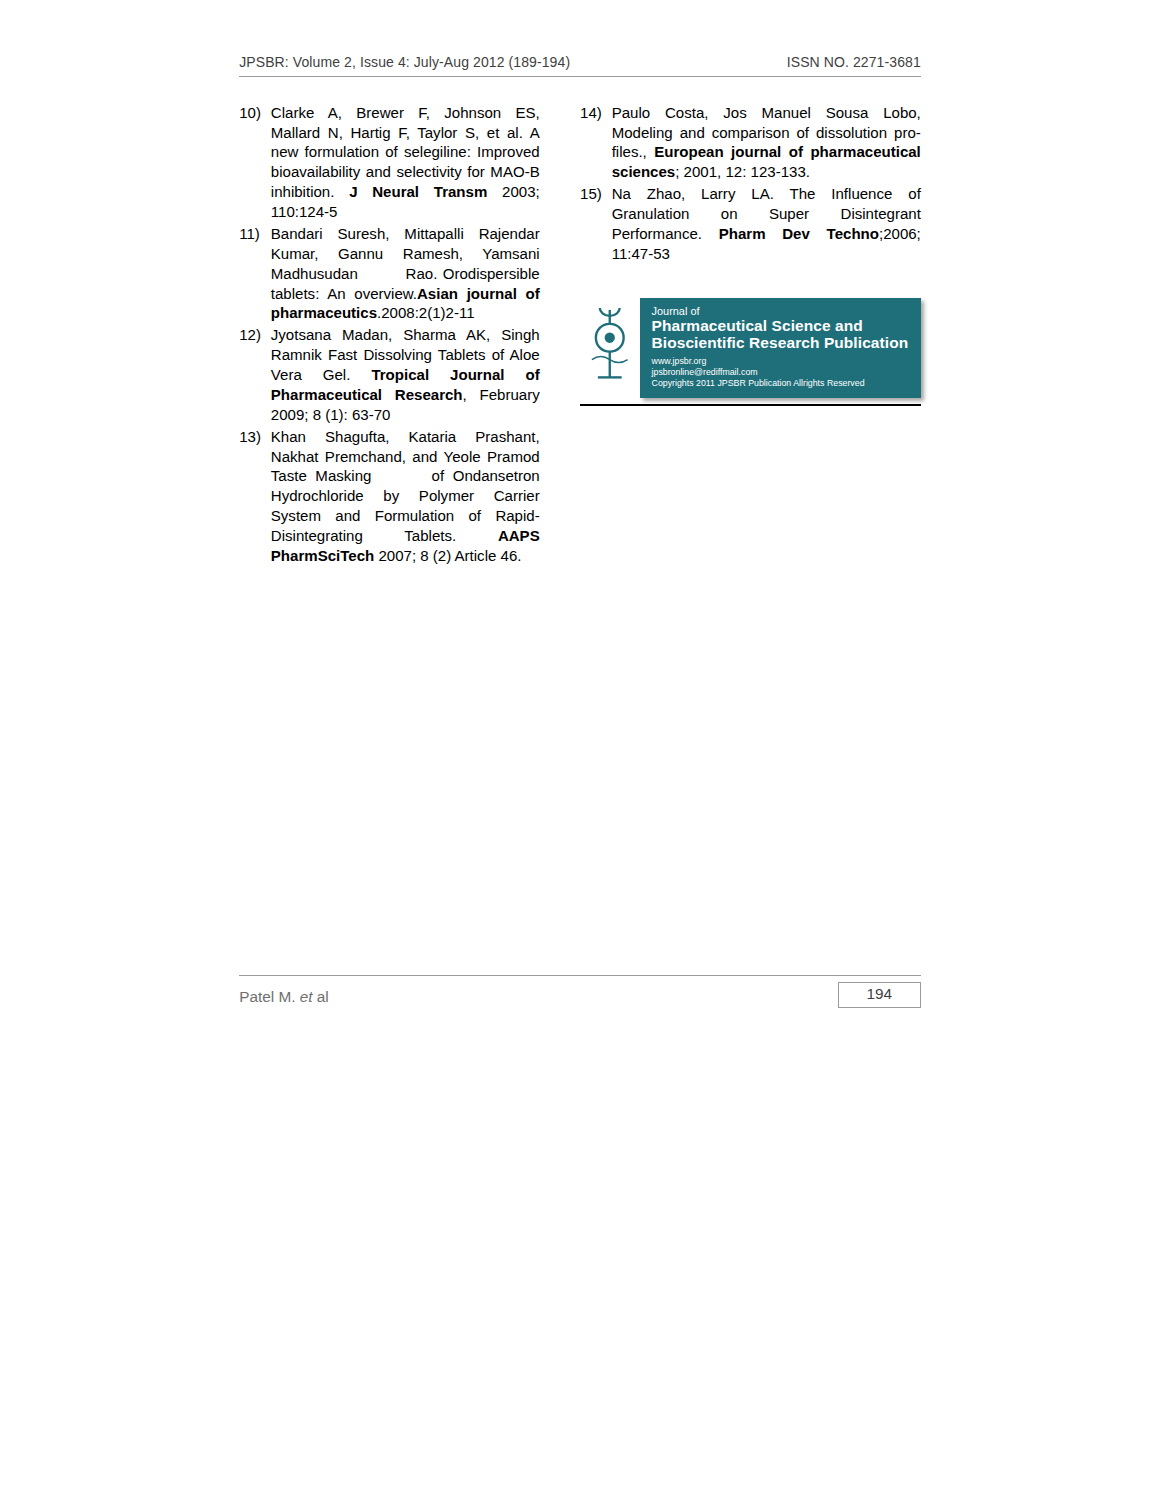JPSBR: Volume 2, Issue 4: July-Aug 2012 (189-194)
ISSN NO. 2271-3681
Clarke A, Brewer F, Johnson ES, Mallard N, Hartig F, Taylor S, et al. A new formulation of selegiline: Improved bioavailability and selectivity for MAO-B inhibition. J Neural Transm 2003; 110:124-5
Bandari Suresh, Mittapalli Rajendar Kumar, Gannu Ramesh, Yamsani Madhusudan Rao. Orodispersible tablets: An overview.Asian journal of pharmaceutics.2008:2(1)2-11
Jyotsana Madan, Sharma AK, Singh Ramnik Fast Dissolving Tablets of Aloe Vera Gel. Tropical Journal of Pharmaceutical Research, February 2009; 8 (1): 63-70
Khan Shagufta, Kataria Prashant, Nakhat Premchand, and Yeole Pramod Taste Masking of Ondansetron Hydrochloride by Polymer Carrier System and Formulation of Rapid-Disintegrating Tablets. AAPS PharmSciTech 2007; 8 (2) Article 46.
Paulo Costa, Jos Manuel Sousa Lobo, Modeling and comparison of dissolution profiles., European journal of pharmaceutical sciences; 2001, 12: 123-133.
Na Zhao, Larry LA. The Influence of Granulation on Super Disintegrant Performance. Pharm Dev Techno;2006; 11:47-53
Journal of
Pharmaceutical Science and
Bioscientific Research Publication
www.jpsbr.org
jpsbronline@rediffmail.com
Copyrights 2011 JPSBR Publication Allrights Reserved
Patel M. et al
194